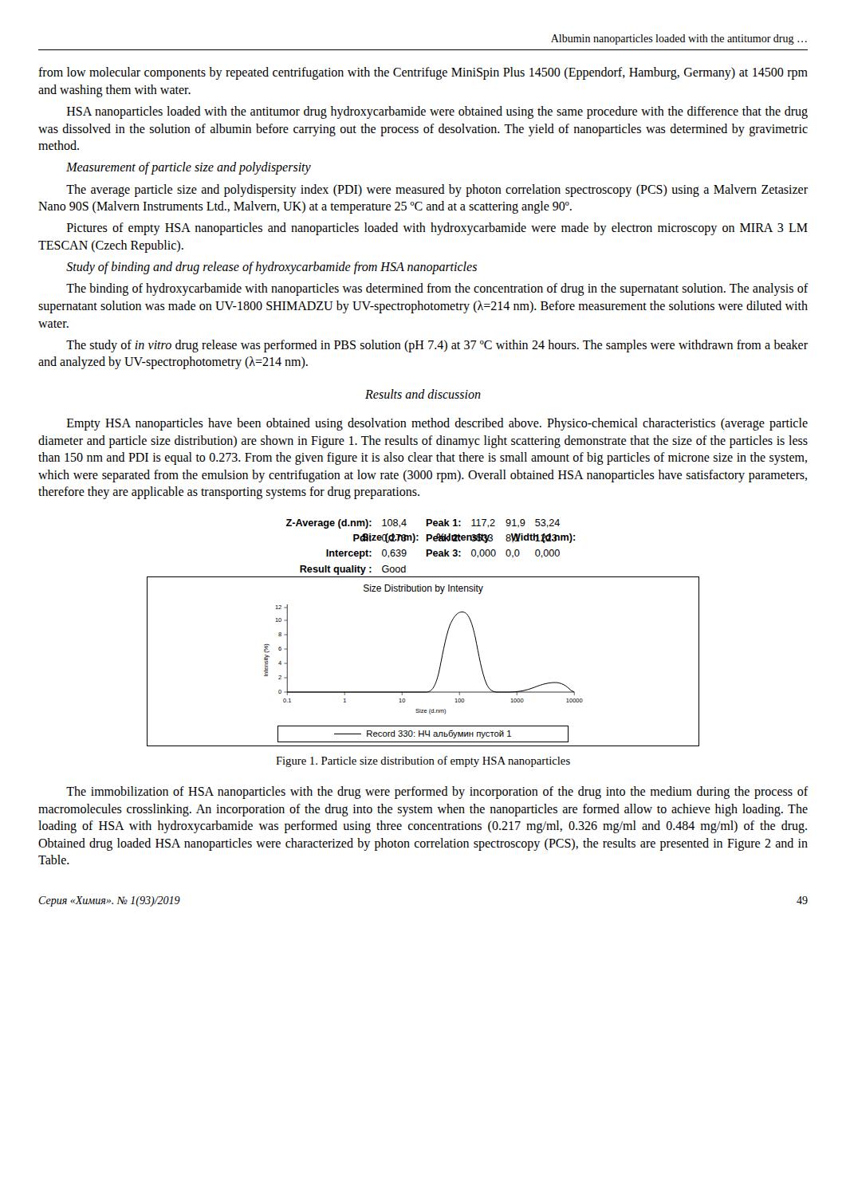Albumin nanoparticles loaded with the antitumor drug …
from low molecular components by repeated centrifugation with the Centrifuge MiniSpin Plus 14500 (Eppendorf, Hamburg, Germany) at 14500 rpm and washing them with water.
HSA nanoparticles loaded with the antitumor drug hydroxycarbamide were obtained using the same procedure with the difference that the drug was dissolved in the solution of albumin before carrying out the process of desolvation. The yield of nanoparticles was determined by gravimetric method.
Measurement of particle size and polydispersity
The average particle size and polydispersity index (PDI) were measured by photon correlation spectroscopy (PCS) using a Malvern Zetasizer Nano 90S (Malvern Instruments Ltd., Malvern, UK) at a temperature 25 ºC and at a scattering angle 90º.
Pictures of empty HSA nanoparticles and nanoparticles loaded with hydroxycarbamide were made by electron microscopy on MIRA 3 LM TESCAN (Czech Republic).
Study of binding and drug release of hydroxycarbamide from HSA nanoparticles
The binding of hydroxycarbamide with nanoparticles was determined from the concentration of drug in the supernatant solution. The analysis of supernatant solution was made on UV-1800 SHIMADZU by UV-spectrophotometry (λ=214 nm). Before measurement the solutions were diluted with water.
The study of in vitro drug release was performed in PBS solution (pH 7.4) at 37 ºC within 24 hours. The samples were withdrawn from a beaker and analyzed by UV-spectrophotometry (λ=214 nm).
Results and discussion
Empty HSA nanoparticles have been obtained using desolvation method described above. Physico-chemical characteristics (average particle diameter and particle size distribution) are shown in Figure 1. The results of dinamyc light scattering demonstrate that the size of the particles is less than 150 nm and PDI is equal to 0.273. From the given figure it is also clear that there is small amount of big particles of microne size in the system, which were separated from the emulsion by centrifugation at low rate (3000 rpm). Overall obtained HSA nanoparticles have satisfactory parameters, therefore they are applicable as transporting systems for drug preparations.
| Z-Average (d.nm): | 108,4 | Peak 1: | 117,2 | 91,9 | 53,24 |
| Pdl: | 0,273 | Peak 2: | 3533 | 8,1 | 1223 |
| Intercept: | 0,639 | Peak 3: | 0,000 | 0,0 | 0,000 |
| Result quality : | Good | | | | |
Size (d.nm): % Intensity Width (d.nm):
Size Distribution by Intensity
0 2 4 6 8 10 12 Intensity (%) 0.1 1 10 100 1000 10000 Size (d.nm)
Record 330: НЧ альбумин пустой 1
Figure 1. Particle size distribution of empty HSA nanoparticles
The immobilization of HSA nanoparticles with the drug were performed by incorporation of the drug into the medium during the process of macromolecules crosslinking. An incorporation of the drug into the system when the nanoparticles are formed allow to achieve high loading. The loading of HSA with hydroxycarbamide was performed using three concentrations (0.217 mg/ml, 0.326 mg/ml and 0.484 mg/ml) of the drug. Obtained drug loaded HSA nanoparticles were characterized by photon correlation spectroscopy (PCS), the results are presented in Figure 2 and in Table.
Серия «Химия». № 1(93)/2019
49